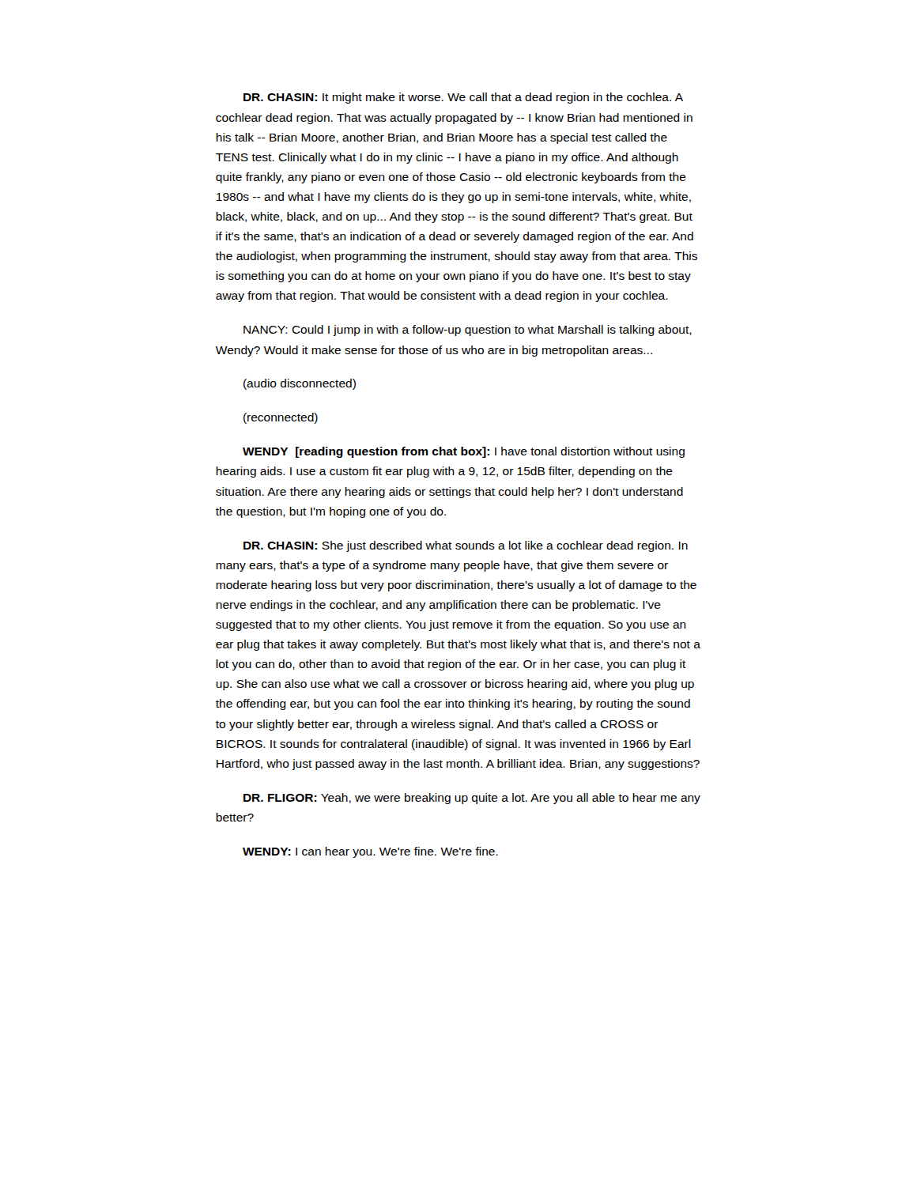DR. CHASIN: It might make it worse. We call that a dead region in the cochlea. A cochlear dead region. That was actually propagated by -- I know Brian had mentioned in his talk -- Brian Moore, another Brian, and Brian Moore has a special test called the TENS test. Clinically what I do in my clinic -- I have a piano in my office. And although quite frankly, any piano or even one of those Casio -- old electronic keyboards from the 1980s -- and what I have my clients do is they go up in semi-tone intervals, white, white, black, white, black, and on up... And they stop -- is the sound different? That's great. But if it's the same, that's an indication of a dead or severely damaged region of the ear. And the audiologist, when programming the instrument, should stay away from that area. This is something you can do at home on your own piano if you do have one. It's best to stay away from that region. That would be consistent with a dead region in your cochlea.
NANCY: Could I jump in with a follow-up question to what Marshall is talking about, Wendy? Would it make sense for those of us who are in big metropolitan areas...
(audio disconnected)
(reconnected)
WENDY [reading question from chat box]: I have tonal distortion without using hearing aids. I use a custom fit ear plug with a 9, 12, or 15dB filter, depending on the situation. Are there any hearing aids or settings that could help her? I don't understand the question, but I'm hoping one of you do.
DR. CHASIN: She just described what sounds a lot like a cochlear dead region. In many ears, that's a type of a syndrome many people have, that give them severe or moderate hearing loss but very poor discrimination, there's usually a lot of damage to the nerve endings in the cochlear, and any amplification there can be problematic. I've suggested that to my other clients. You just remove it from the equation. So you use an ear plug that takes it away completely. But that's most likely what that is, and there's not a lot you can do, other than to avoid that region of the ear. Or in her case, you can plug it up. She can also use what we call a crossover or bicross hearing aid, where you plug up the offending ear, but you can fool the ear into thinking it's hearing, by routing the sound to your slightly better ear, through a wireless signal. And that's called a CROSS or BICROS. It sounds for contralateral (inaudible) of signal. It was invented in 1966 by Earl Hartford, who just passed away in the last month. A brilliant idea. Brian, any suggestions?
DR. FLIGOR: Yeah, we were breaking up quite a lot. Are you all able to hear me any better?
WENDY: I can hear you. We're fine. We're fine.